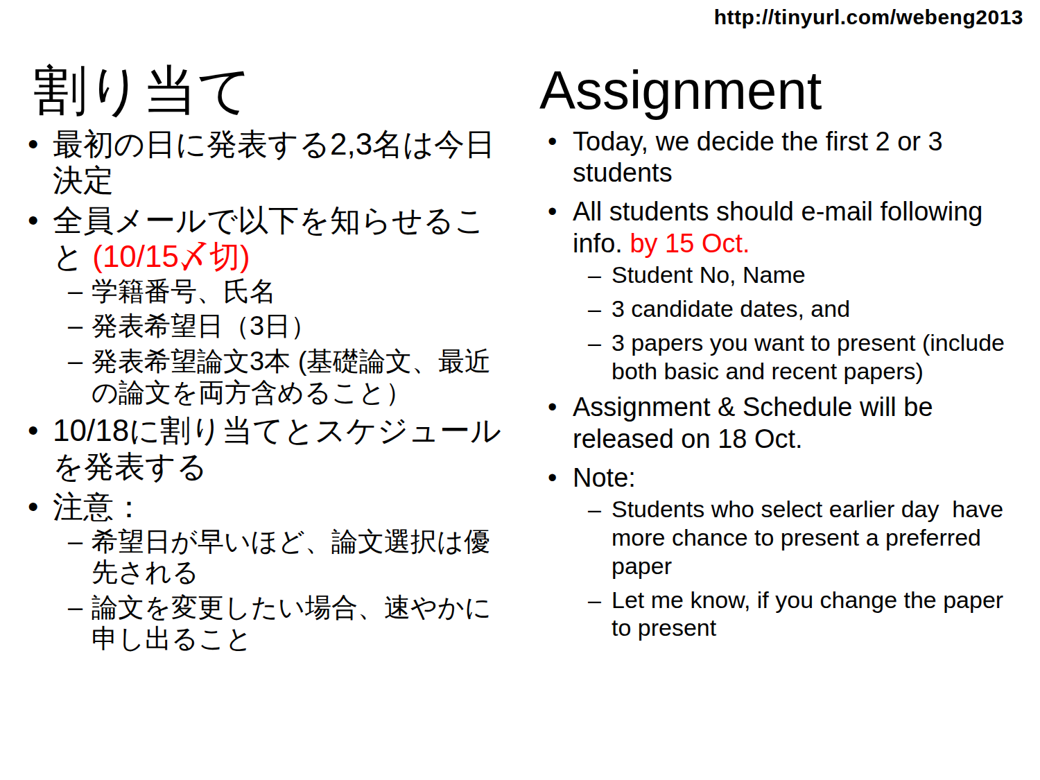http://tinyurl.com/webeng2013
割り当て
最初の日に発表する2,3名は今日決定
全員メールで以下を知らせること (10/15〆切)
学籍番号、氏名
発表希望日（3日）
発表希望論文3本 (基礎論文、最近の論文を両方含めること）
10/18に割り当てとスケジュールを発表する
注意：
希望日が早いほど、論文選択は優先される
論文を変更したい場合、速やかに申し出ること
Assignment
Today, we decide the first 2 or 3 students
All students should e-mail following info. by 15 Oct.
Student No, Name
3 candidate dates, and
3 papers you want to present (include both basic and recent papers)
Assignment & Schedule will be released on 18 Oct.
Note:
Students who select earlier day have more chance to present a preferred paper
Let me know, if you change the paper to present